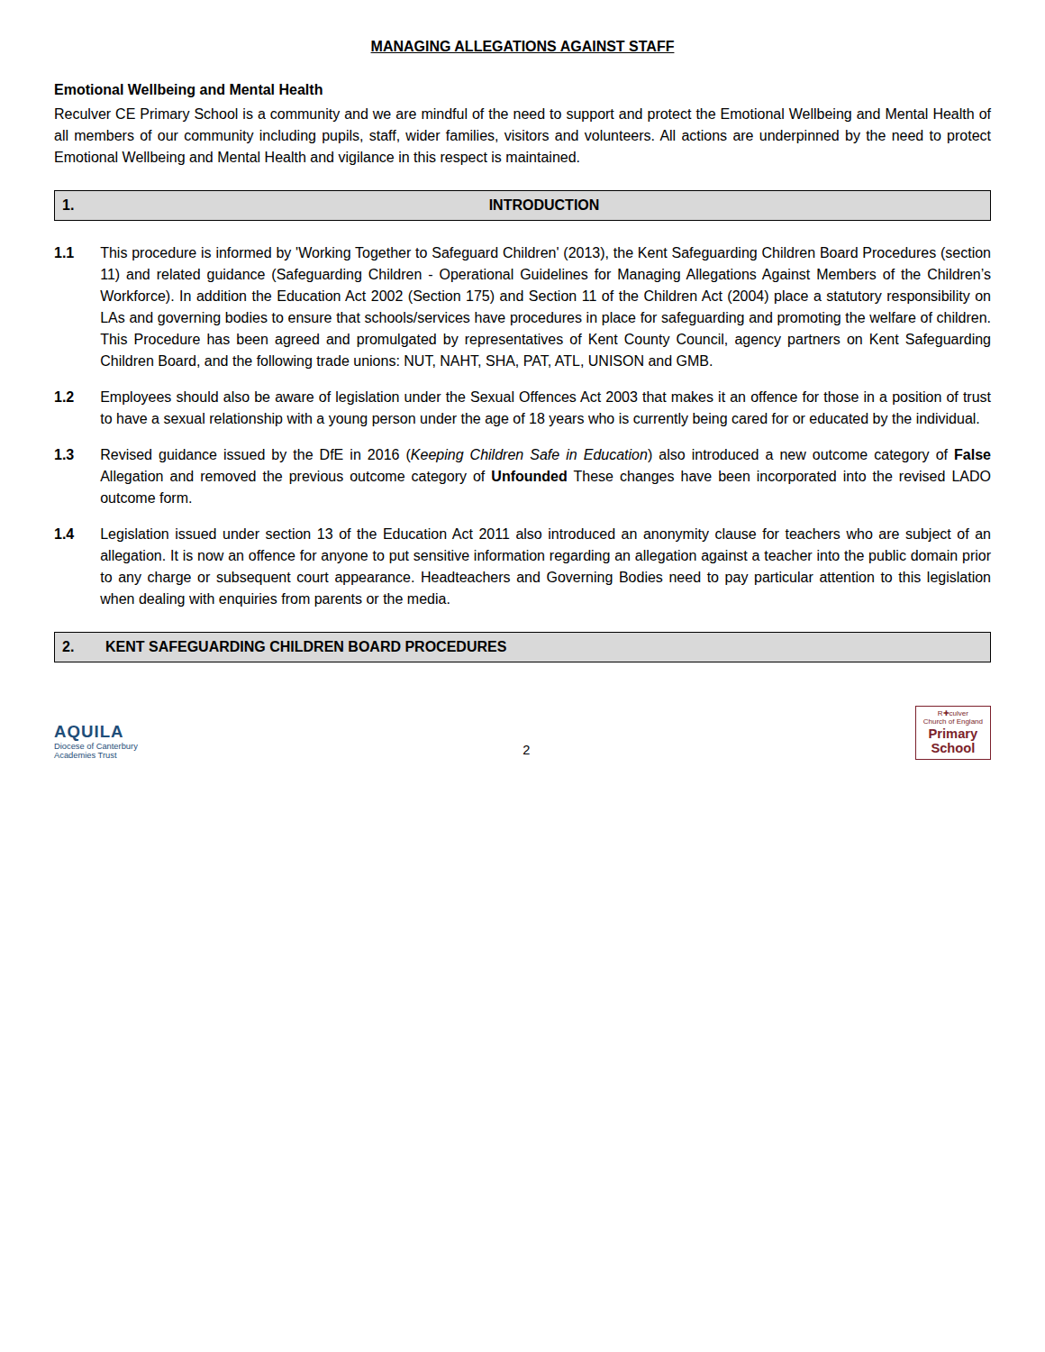MANAGING ALLEGATIONS AGAINST STAFF
Emotional Wellbeing and Mental Health
Reculver CE Primary School is a community and we are mindful of the need to support and protect the Emotional Wellbeing and Mental Health of all members of our community including pupils, staff, wider families, visitors and volunteers. All actions are underpinned by the need to protect Emotional Wellbeing and Mental Health and vigilance in this respect is maintained.
1. INTRODUCTION
1.1 This procedure is informed by 'Working Together to Safeguard Children' (2013), the Kent Safeguarding Children Board Procedures (section 11) and related guidance (Safeguarding Children - Operational Guidelines for Managing Allegations Against Members of the Children’s Workforce). In addition the Education Act 2002 (Section 175) and Section 11 of the Children Act (2004) place a statutory responsibility on LAs and governing bodies to ensure that schools/services have procedures in place for safeguarding and promoting the welfare of children. This Procedure has been agreed and promulgated by representatives of Kent County Council, agency partners on Kent Safeguarding Children Board, and the following trade unions: NUT, NAHT, SHA, PAT, ATL, UNISON and GMB.
1.2 Employees should also be aware of legislation under the Sexual Offences Act 2003 that makes it an offence for those in a position of trust to have a sexual relationship with a young person under the age of 18 years who is currently being cared for or educated by the individual.
1.3 Revised guidance issued by the DfE in 2016 (Keeping Children Safe in Education) also introduced a new outcome category of False Allegation and removed the previous outcome category of Unfounded These changes have been incorporated into the revised LADO outcome form.
1.4 Legislation issued under section 13 of the Education Act 2011 also introduced an anonymity clause for teachers who are subject of an allegation. It is now an offence for anyone to put sensitive information regarding an allegation against a teacher into the public domain prior to any charge or subsequent court appearance. Headteachers and Governing Bodies need to pay particular attention to this legislation when dealing with enquiries from parents or the media.
2. KENT SAFEGUARDING CHILDREN BOARD PROCEDURES
AQUILA
Diocese of Canterbury
Academies Trust
2
R✚culver
Church of England
Primary
School